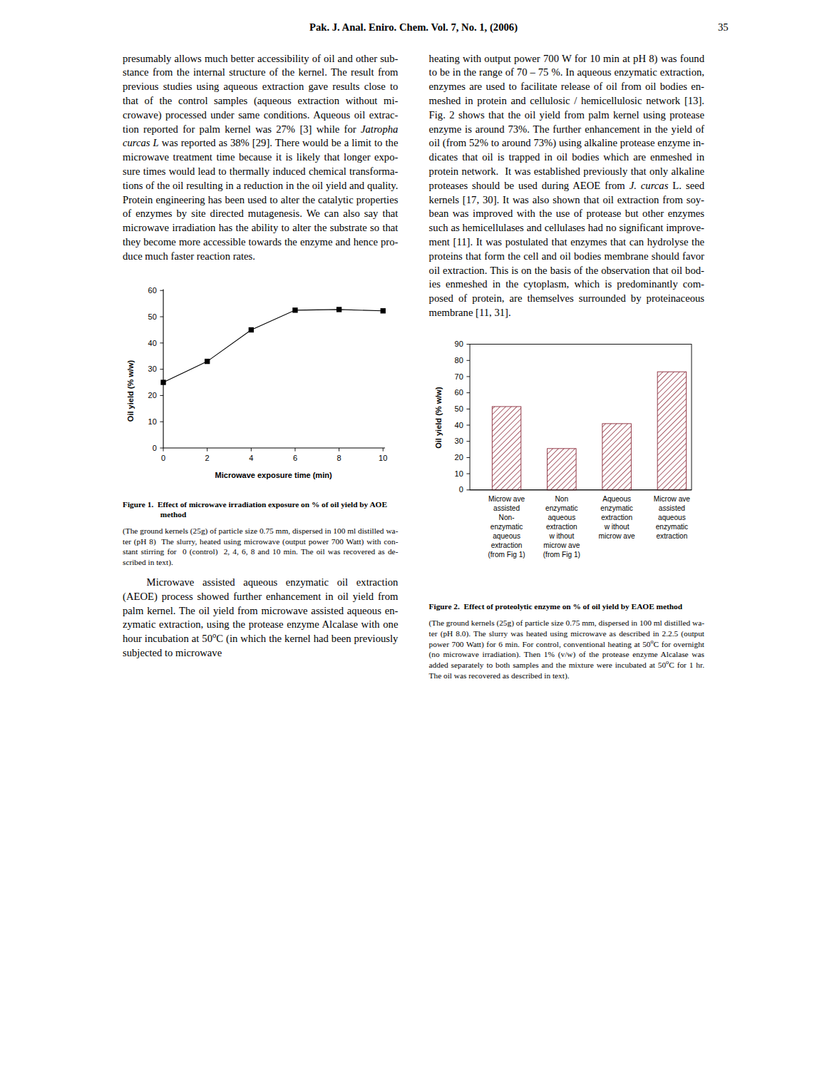Pak. J. Anal. Eniro. Chem. Vol. 7, No. 1, (2006) 35
presumably allows much better accessibility of oil and other substance from the internal structure of the kernel. The result from previous studies using aqueous extraction gave results close to that of the control samples (aqueous extraction without microwave) processed under same conditions. Aqueous oil extraction reported for palm kernel was 27% [3] while for Jatropha curcas L was reported as 38% [29]. There would be a limit to the microwave treatment time because it is likely that longer exposure times would lead to thermally induced chemical transformations of the oil resulting in a reduction in the oil yield and quality. Protein engineering has been used to alter the catalytic properties of enzymes by site directed mutagenesis. We can also say that microwave irradiation has the ability to alter the substrate so that they become more accessible towards the enzyme and hence produce much faster reaction rates.
Oil yield (% w/w) 0 10 20 30 40 50 60 0 2 4 6 8 10 Microwave exposure time (min)
Figure 1. Effect of microwave irradiation exposure on % of oil yield by AOE method
(The ground kernels (25g) of particle size 0.75 mm, dispersed in 100 ml distilled water (pH 8) The slurry, heated using microwave (output power 700 Watt) with constant stirring for 0 (control) 2, 4, 6, 8 and 10 min. The oil was recovered as described in text).
Microwave assisted aqueous enzymatic oil extraction (AEOE) process showed further enhancement in oil yield from palm kernel. The oil yield from microwave assisted aqueous enzymatic extraction, using the protease enzyme Alcalase with one hour incubation at 50oC (in which the kernel had been previously subjected to microwave
heating with output power 700 W for 10 min at pH 8) was found to be in the range of 70 – 75 %. In aqueous enzymatic extraction, enzymes are used to facilitate release of oil from oil bodies enmeshed in protein and cellulosic / hemicellulosic network [13]. Fig. 2 shows that the oil yield from palm kernel using protease enzyme is around 73%. The further enhancement in the yield of oil (from 52% to around 73%) using alkaline protease enzyme indicates that oil is trapped in oil bodies which are enmeshed in protein network. It was established previously that only alkaline proteases should be used during AEOE from J. curcas L. seed kernels [17, 30]. It was also shown that oil extraction from soybean was improved with the use of protease but other enzymes such as hemicellulases and cellulases had no significant improvement [11]. It was postulated that enzymes that can hydrolyse the proteins that form the cell and oil bodies membrane should favor oil extraction. This is on the basis of the observation that oil bodies enmeshed in the cytoplasm, which is predominantly composed of protein, are themselves surrounded by proteinaceous membrane [11, 31].
Oil yield (% w/w) 0 10 20 30 40 50 60 70 80 90 Microw ave assisted Non- enzymatic aqueous extraction (from Fig 1) Non enzymatic aqueous extraction w ithout microw ave (from Fig 1) Aqueous enzymatic extraction w ithout microw ave Microw ave assisted aqueous enzymatic extraction
Figure 2. Effect of proteolytic enzyme on % of oil yield by EAOE method
(The ground kernels (25g) of particle size 0.75 mm, dispersed in 100 ml distilled water (pH 8.0). The slurry was heated using microwave as described in 2.2.5 (output power 700 Watt) for 6 min. For control, conventional heating at 50oC for overnight (no microwave irradiation). Then 1% (v/w) of the protease enzyme Alcalase was added separately to both samples and the mixture were incubated at 50oC for 1 hr. The oil was recovered as described in text).